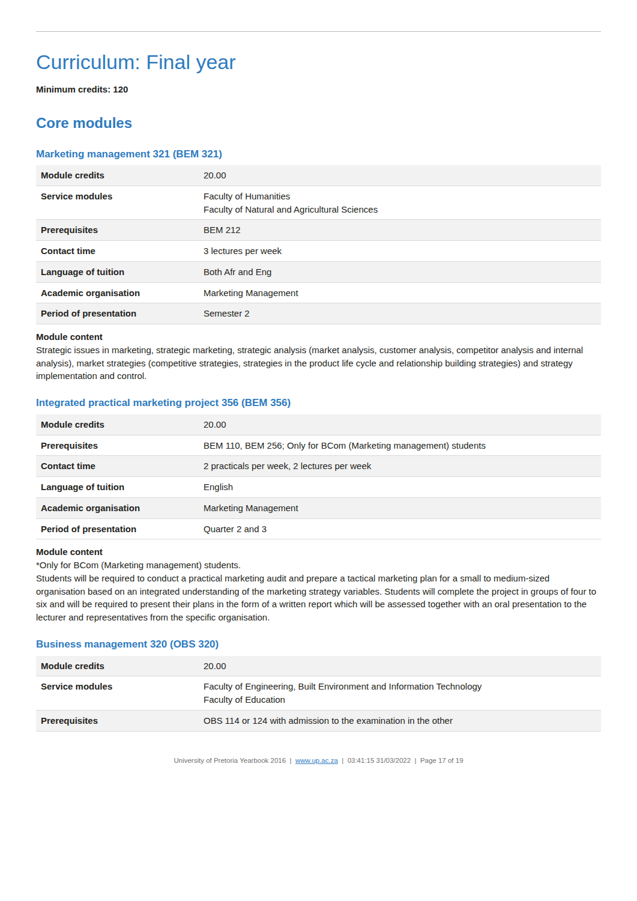Curriculum: Final year
Minimum credits: 120
Core modules
Marketing management 321 (BEM 321)
| Module credits | 20.00 |
| Service modules | Faculty of Humanities Faculty of Natural and Agricultural Sciences |
| Prerequisites | BEM 212 |
| Contact time | 3 lectures per week |
| Language of tuition | Both Afr and Eng |
| Academic organisation | Marketing Management |
| Period of presentation | Semester 2 |
Module content
Strategic issues in marketing, strategic marketing, strategic analysis (market analysis, customer analysis, competitor analysis and internal analysis), market strategies (competitive strategies, strategies in the product life cycle and relationship building strategies) and strategy implementation and control.
Integrated practical marketing project 356 (BEM 356)
| Module credits | 20.00 |
| Prerequisites | BEM 110, BEM 256; Only for BCom (Marketing management) students |
| Contact time | 2 practicals per week, 2 lectures per week |
| Language of tuition | English |
| Academic organisation | Marketing Management |
| Period of presentation | Quarter 2 and 3 |
Module content
*Only for BCom (Marketing management) students.
Students will be required to conduct a practical marketing audit and prepare a tactical marketing plan for a small to medium-sized organisation based on an integrated understanding of the marketing strategy variables. Students will complete the project in groups of four to six and will be required to present their plans in the form of a written report which will be assessed together with an oral presentation to the lecturer and representatives from the specific organisation.
Business management 320 (OBS 320)
| Module credits | 20.00 |
| Service modules | Faculty of Engineering, Built Environment and Information Technology Faculty of Education |
| Prerequisites | OBS 114 or 124 with admission to the examination in the other |
University of Pretoria Yearbook 2016 | www.up.ac.za | 03:41:15 31/03/2022 | Page 17 of 19